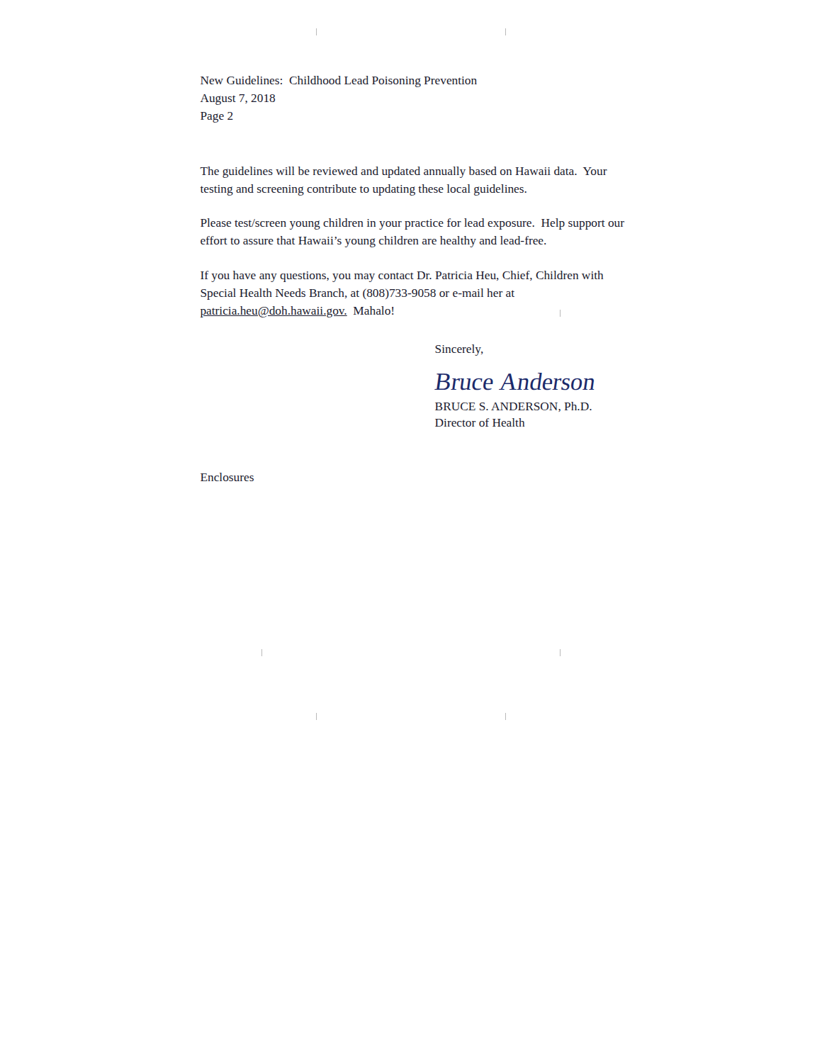New Guidelines: Childhood Lead Poisoning Prevention
August 7, 2018
Page 2
The guidelines will be reviewed and updated annually based on Hawaii data. Your testing and screening contribute to updating these local guidelines.
Please test/screen young children in your practice for lead exposure. Help support our effort to assure that Hawaii’s young children are healthy and lead-free.
If you have any questions, you may contact Dr. Patricia Heu, Chief, Children with Special Health Needs Branch, at (808)733-9058 or e-mail her at patricia.heu@doh.hawaii.gov. Mahalo!
Sincerely,
Bruce Anderson
BRUCE S. ANDERSON, Ph.D.
Director of Health
Enclosures